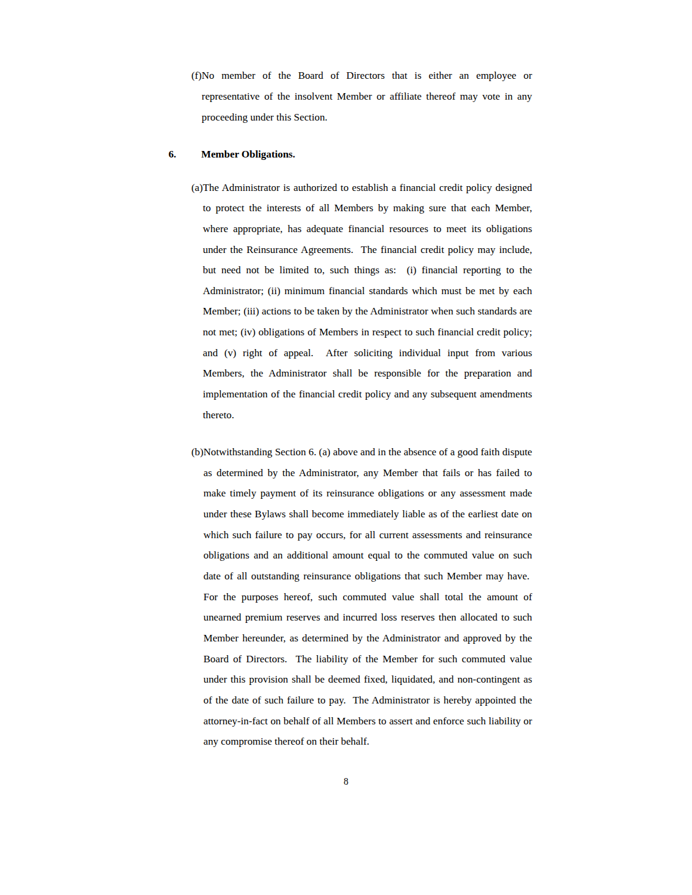(f)
No member of the Board of Directors that is either an employee or representative of the insolvent Member or affiliate thereof may vote in any proceeding under this Section.
6.
Member Obligations.
(a)
The Administrator is authorized to establish a financial credit policy designed to protect the interests of all Members by making sure that each Member, where appropriate, has adequate financial resources to meet its obligations under the Reinsurance Agreements. The financial credit policy may include, but need not be limited to, such things as: (i) financial reporting to the Administrator; (ii) minimum financial standards which must be met by each Member; (iii) actions to be taken by the Administrator when such standards are not met; (iv) obligations of Members in respect to such financial credit policy; and (v) right of appeal. After soliciting individual input from various Members, the Administrator shall be responsible for the preparation and implementation of the financial credit policy and any subsequent amendments thereto.
(b)
Notwithstanding Section 6. (a) above and in the absence of a good faith dispute as determined by the Administrator, any Member that fails or has failed to make timely payment of its reinsurance obligations or any assessment made under these Bylaws shall become immediately liable as of the earliest date on which such failure to pay occurs, for all current assessments and reinsurance obligations and an additional amount equal to the commuted value on such date of all outstanding reinsurance obligations that such Member may have. For the purposes hereof, such commuted value shall total the amount of unearned premium reserves and incurred loss reserves then allocated to such Member hereunder, as determined by the Administrator and approved by the Board of Directors. The liability of the Member for such commuted value under this provision shall be deemed fixed, liquidated, and non-contingent as of the date of such failure to pay. The Administrator is hereby appointed the attorney-in-fact on behalf of all Members to assert and enforce such liability or any compromise thereof on their behalf.
8